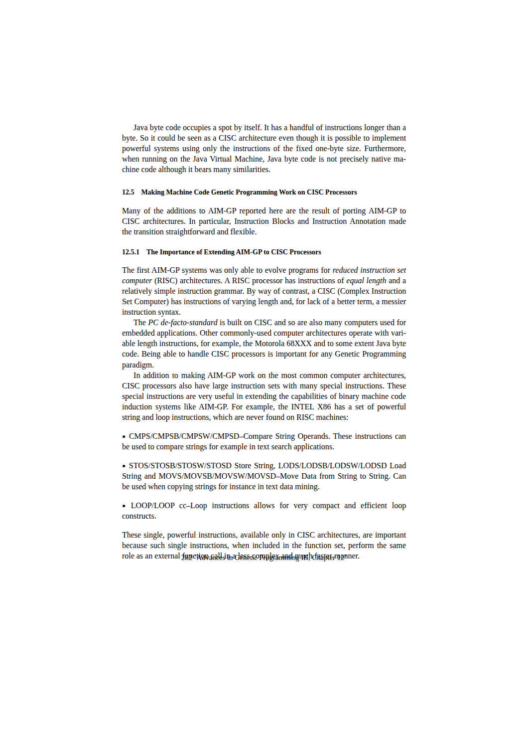Java byte code occupies a spot by itself. It has a handful of instructions longer than a byte. So it could be seen as a CISC architecture even though it is possible to implement powerful systems using only the instructions of the fixed one-byte size. Furthermore, when running on the Java Virtual Machine, Java byte code is not precisely native machine code although it bears many similarities.
12.5 Making Machine Code Genetic Programming Work on CISC Processors
Many of the additions to AIM-GP reported here are the result of porting AIM-GP to CISC architectures. In particular, Instruction Blocks and Instruction Annotation made the transition straightforward and flexible.
12.5.1 The Importance of Extending AIM-GP to CISC Processors
The first AIM-GP systems was only able to evolve programs for reduced instruction set computer (RISC) architectures. A RISC processor has instructions of equal length and a relatively simple instruction grammar. By way of contrast, a CISC (Complex Instruction Set Computer) has instructions of varying length and, for lack of a better term, a messier instruction syntax.
The PC de-facto-standard is built on CISC and so are also many computers used for embedded applications. Other commonly-used computer architectures operate with variable length instructions, for example, the Motorola 68XXX and to some extent Java byte code. Being able to handle CISC processors is important for any Genetic Programming paradigm.
In addition to making AIM-GP work on the most common computer architectures, CISC processors also have large instruction sets with many special instructions. These special instructions are very useful in extending the capabilities of binary machine code induction systems like AIM-GP. For example, the INTEL X86 has a set of powerful string and loop instructions, which are never found on RISC machines:
●CMPS/CMPSB/CMPSW/CMPSD–Compare String Operands. These instructions can be used to compare strings for example in text search applications.
●STOS/STOSB/STOSW/STOSD Store String, LODS/LODSB/LODSW/LODSD Load String and MOVS/MOVSB/MOVSW/MOVSD–Move Data from String to String. Can be used when copying strings for instance in text data mining.
●LOOP/LOOP cc–Loop instructions allows for very compact and efficient loop constructs.
These single, powerful instructions, available only in CISC architectures, are important because such single instructions, when included in the function set, perform the same role as an external function call in a less complex and much faster manner.
282 ’Advances in Genetic Programming III, Chapter 12’